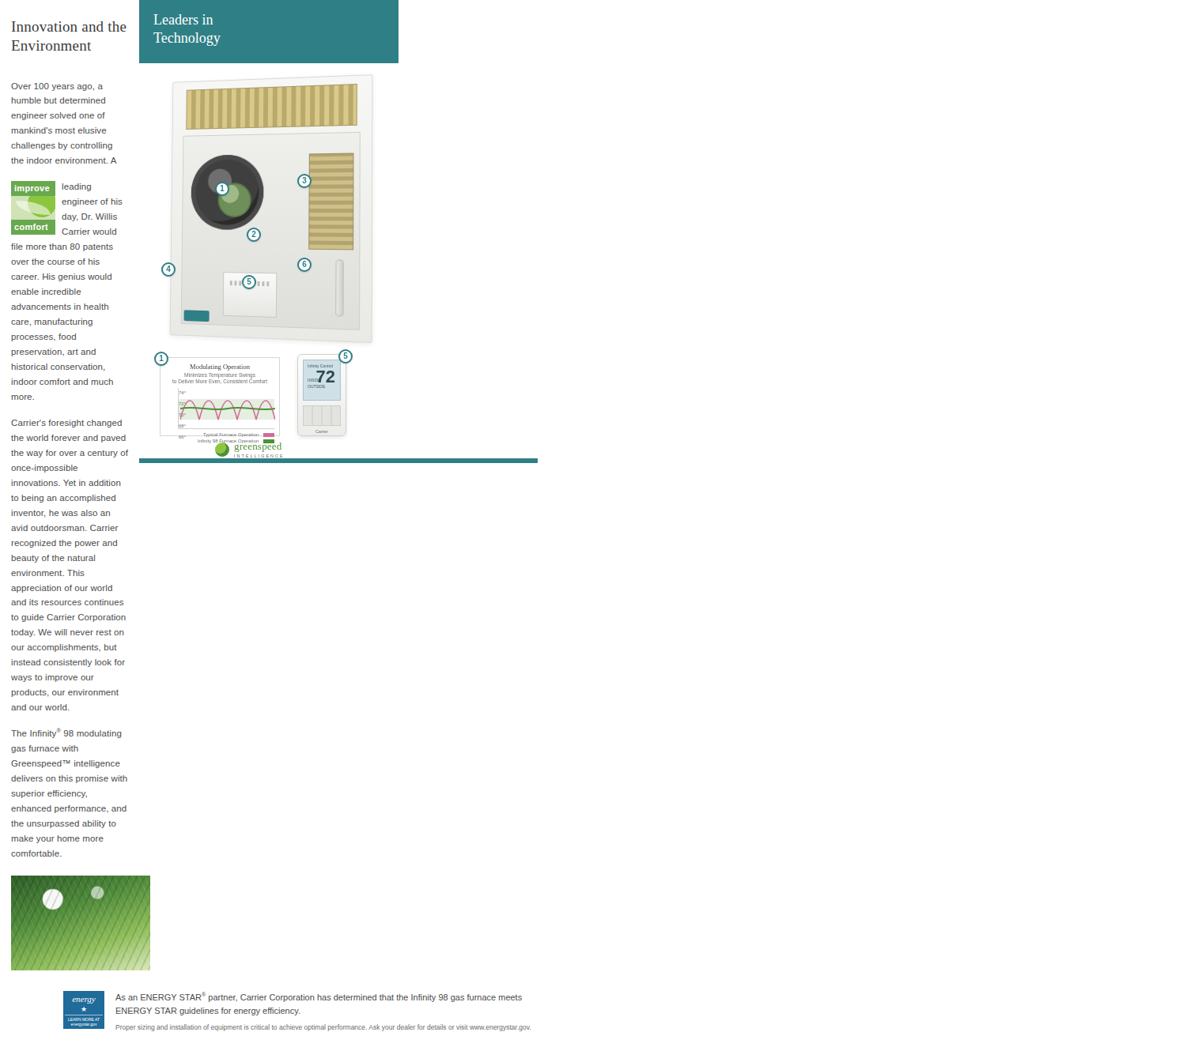Innovation and the
Environment
Over 100 years ago, a humble but determined engineer solved one of mankind's most elusive challenges by controlling the indoor environment. A
improve comfort
leading engineer of his day, Dr. Willis Carrier would file more than 80 patents over the course of his career. His genius would enable incredible advancements in health care, manufacturing processes, food preservation, art and historical conservation, indoor comfort and much more.
Carrier's foresight changed the world forever and paved the way for over a century of once-impossible innovations. Yet in addition to being an accomplished inventor, he was also an avid outdoorsman. Carrier recognized the power and beauty of the natural environment. This appreciation of our world and its resources continues to guide Carrier Corporation today. We will never rest on our accomplishments, but instead consistently look for ways to improve our products, our environment and our world.
The Infinity® 98 modulating gas furnace with Greenspeed™ intelligence delivers on this promise with superior efficiency, enhanced performance, and the unsurpassed ability to make your home more comfortable.
Leaders in
Technology
1 2 3 4 5 6
1
Modulating Operation
Minimizes Temperature Swings
to Deliver More Even, Consistent Comfort
74° 72° 70° 68° 66°
Typical Furnace Operation
Infinity 98 Furnace Operation
Infinity Control INSIDE OUTSIDE 72
Carrier
5
greenspeedINTELLIGENCE
energy ★ LEARN MORE AT
energystar.gov
As an ENERGY STAR® partner, Carrier Corporation has determined that the Infinity 98 gas furnace meets ENERGY STAR guidelines for energy efficiency.
Proper sizing and installation of equipment is critical to achieve optimal performance. Ask your dealer for details or visit www.energystar.gov.